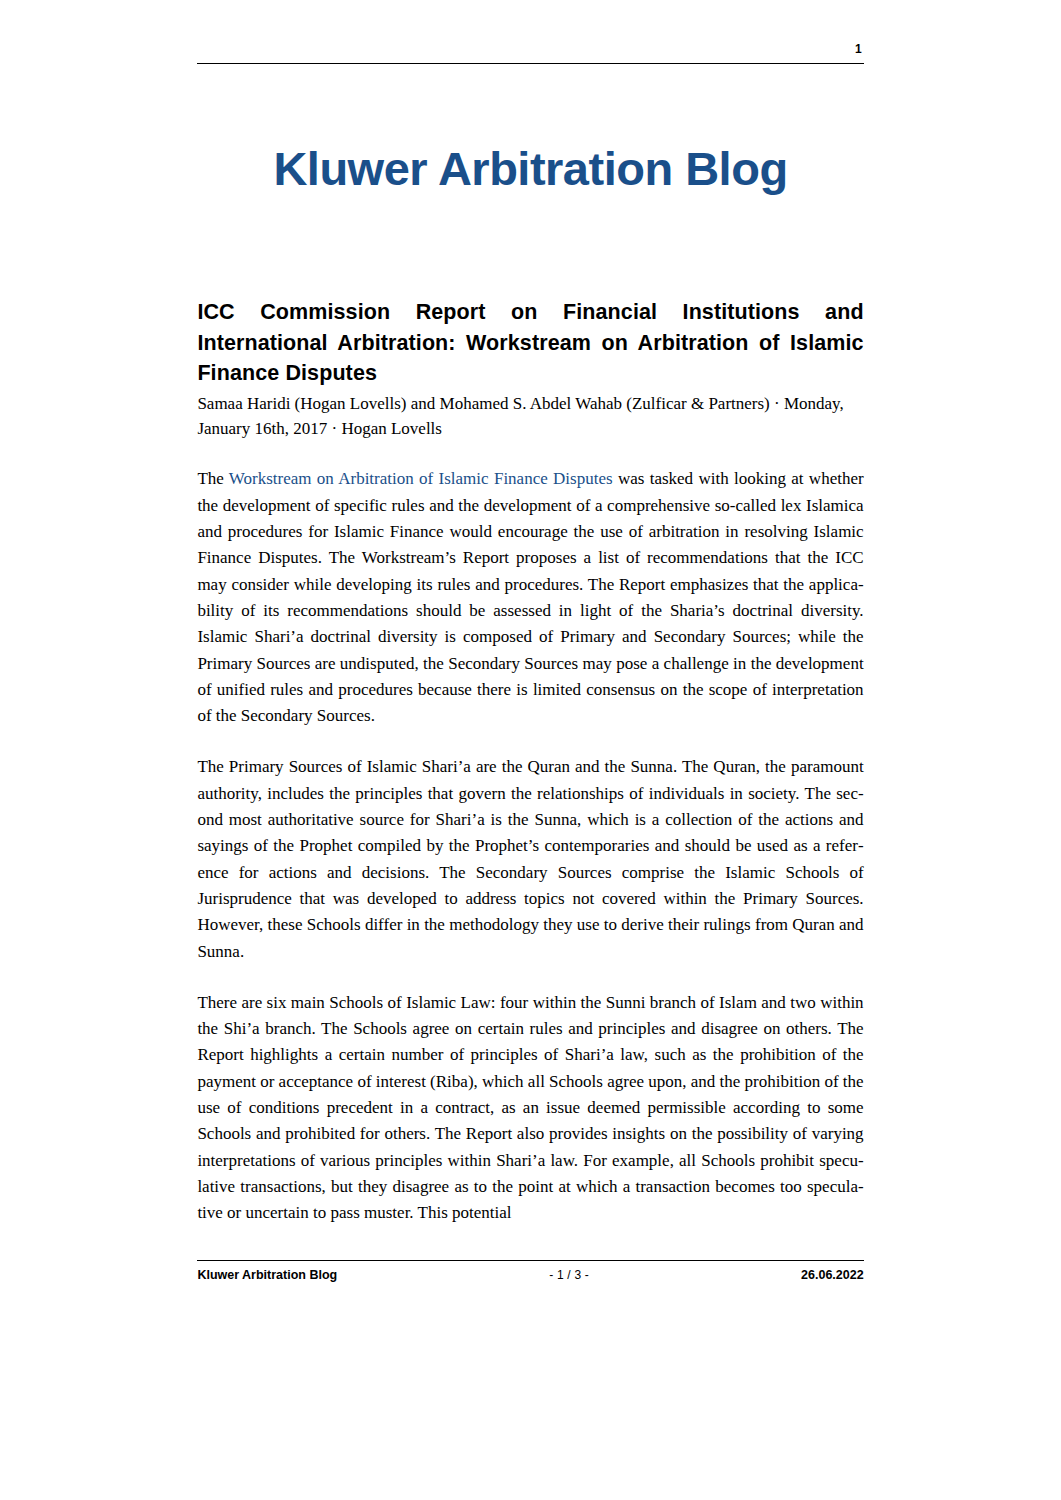1
Kluwer Arbitration Blog
ICC Commission Report on Financial Institutions and International Arbitration: Workstream on Arbitration of Islamic Finance Disputes
Samaa Haridi (Hogan Lovells) and Mohamed S. Abdel Wahab (Zulficar & Partners) · Monday, January 16th, 2017 · Hogan Lovells
The Workstream on Arbitration of Islamic Finance Disputes was tasked with looking at whether the development of specific rules and the development of a comprehensive so-called lex Islamica and procedures for Islamic Finance would encourage the use of arbitration in resolving Islamic Finance Disputes. The Workstream’s Report proposes a list of recommendations that the ICC may consider while developing its rules and procedures. The Report emphasizes that the applicability of its recommendations should be assessed in light of the Sharia’s doctrinal diversity. Islamic Shari’a doctrinal diversity is composed of Primary and Secondary Sources; while the Primary Sources are undisputed, the Secondary Sources may pose a challenge in the development of unified rules and procedures because there is limited consensus on the scope of interpretation of the Secondary Sources.
The Primary Sources of Islamic Shari’a are the Quran and the Sunna. The Quran, the paramount authority, includes the principles that govern the relationships of individuals in society. The second most authoritative source for Shari’a is the Sunna, which is a collection of the actions and sayings of the Prophet compiled by the Prophet’s contemporaries and should be used as a reference for actions and decisions. The Secondary Sources comprise the Islamic Schools of Jurisprudence that was developed to address topics not covered within the Primary Sources. However, these Schools differ in the methodology they use to derive their rulings from Quran and Sunna.
There are six main Schools of Islamic Law: four within the Sunni branch of Islam and two within the Shi’a branch. The Schools agree on certain rules and principles and disagree on others. The Report highlights a certain number of principles of Shari’a law, such as the prohibition of the payment or acceptance of interest (Riba), which all Schools agree upon, and the prohibition of the use of conditions precedent in a contract, as an issue deemed permissible according to some Schools and prohibited for others. The Report also provides insights on the possibility of varying interpretations of various principles within Shari’a law. For example, all Schools prohibit speculative transactions, but they disagree as to the point at which a transaction becomes too speculative or uncertain to pass muster. This potential
Kluwer Arbitration Blog
- 1 / 3 -
26.06.2022